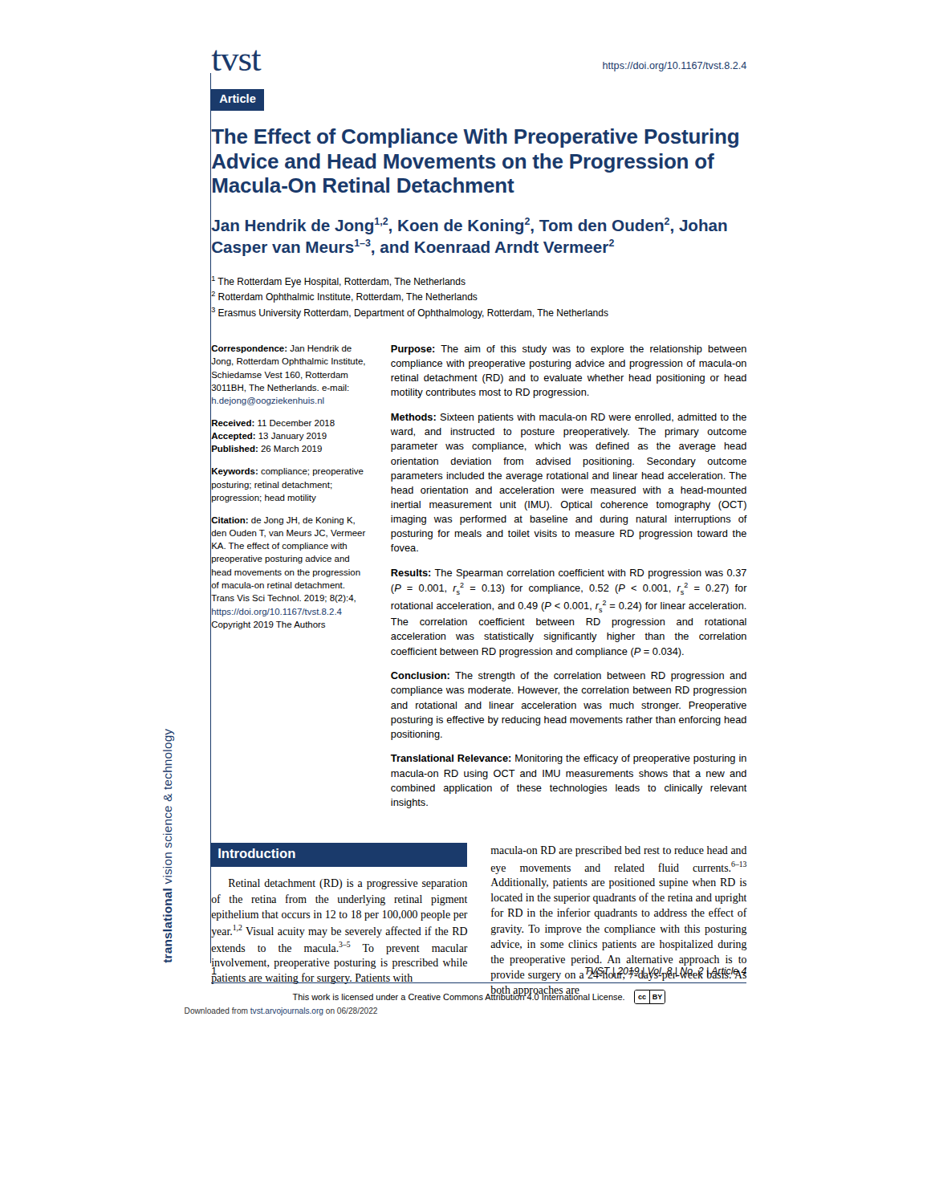translational vision science & technology
tvst
https://doi.org/10.1167/tvst.8.2.4
Article
The Effect of Compliance With Preoperative Posturing Advice and Head Movements on the Progression of Macula-On Retinal Detachment
Jan Hendrik de Jong1,2, Koen de Koning2, Tom den Ouden2, Johan Casper van Meurs1–3, and Koenraad Arndt Vermeer2
1 The Rotterdam Eye Hospital, Rotterdam, The Netherlands
2 Rotterdam Ophthalmic Institute, Rotterdam, The Netherlands
3 Erasmus University Rotterdam, Department of Ophthalmology, Rotterdam, The Netherlands
Correspondence: Jan Hendrik de Jong, Rotterdam Ophthalmic Institute, Schiedamse Vest 160, Rotterdam 3011BH, The Netherlands. e-mail: h.dejong@oogziekenhuis.nl
Received: 11 December 2018
Accepted: 13 January 2019
Published: 26 March 2019
Keywords: compliance; preoperative posturing; retinal detachment; progression; head motility
Citation: de Jong JH, de Koning K, den Ouden T, van Meurs JC, Vermeer KA. The effect of compliance with preoperative posturing advice and head movements on the progression of macula-on retinal detachment. Trans Vis Sci Technol. 2019; 8(2):4, https://doi.org/10.1167/tvst.8.2.4
Copyright 2019 The Authors
Purpose: The aim of this study was to explore the relationship between compliance with preoperative posturing advice and progression of macula-on retinal detachment (RD) and to evaluate whether head positioning or head motility contributes most to RD progression.
Methods: Sixteen patients with macula-on RD were enrolled, admitted to the ward, and instructed to posture preoperatively. The primary outcome parameter was compliance, which was defined as the average head orientation deviation from advised positioning. Secondary outcome parameters included the average rotational and linear head acceleration. The head orientation and acceleration were measured with a head-mounted inertial measurement unit (IMU). Optical coherence tomography (OCT) imaging was performed at baseline and during natural interruptions of posturing for meals and toilet visits to measure RD progression toward the fovea.
Results: The Spearman correlation coefficient with RD progression was 0.37 (P = 0.001, rs2 = 0.13) for compliance, 0.52 (P < 0.001, rs2 = 0.27) for rotational acceleration, and 0.49 (P < 0.001, rs2 = 0.24) for linear acceleration. The correlation coefficient between RD progression and rotational acceleration was statistically significantly higher than the correlation coefficient between RD progression and compliance (P = 0.034).
Conclusion: The strength of the correlation between RD progression and compliance was moderate. However, the correlation between RD progression and rotational and linear acceleration was much stronger. Preoperative posturing is effective by reducing head movements rather than enforcing head positioning.
Translational Relevance: Monitoring the efficacy of preoperative posturing in macula-on RD using OCT and IMU measurements shows that a new and combined application of these technologies leads to clinically relevant insights.
Introduction
Retinal detachment (RD) is a progressive separation of the retina from the underlying retinal pigment epithelium that occurs in 12 to 18 per 100,000 people per year.1,2 Visual acuity may be severely affected if the RD extends to the macula.3–5 To prevent macular involvement, preoperative posturing is prescribed while patients are waiting for surgery. Patients with
macula-on RD are prescribed bed rest to reduce head and eye movements and related fluid currents.6–13 Additionally, patients are positioned supine when RD is located in the superior quadrants of the retina and upright for RD in the inferior quadrants to address the effect of gravity. To improve the compliance with this posturing advice, in some clinics patients are hospitalized during the preoperative period. An alternative approach is to provide surgery on a 24-hour, 7-days-per-week basis. As both approaches are
1
TVST | 2019 | Vol. 8 | No. 2 | Article 4
This work is licensed under a Creative Commons Attribution 4.0 International License.
cc BY
Downloaded from tvst.arvojournals.org on 06/28/2022